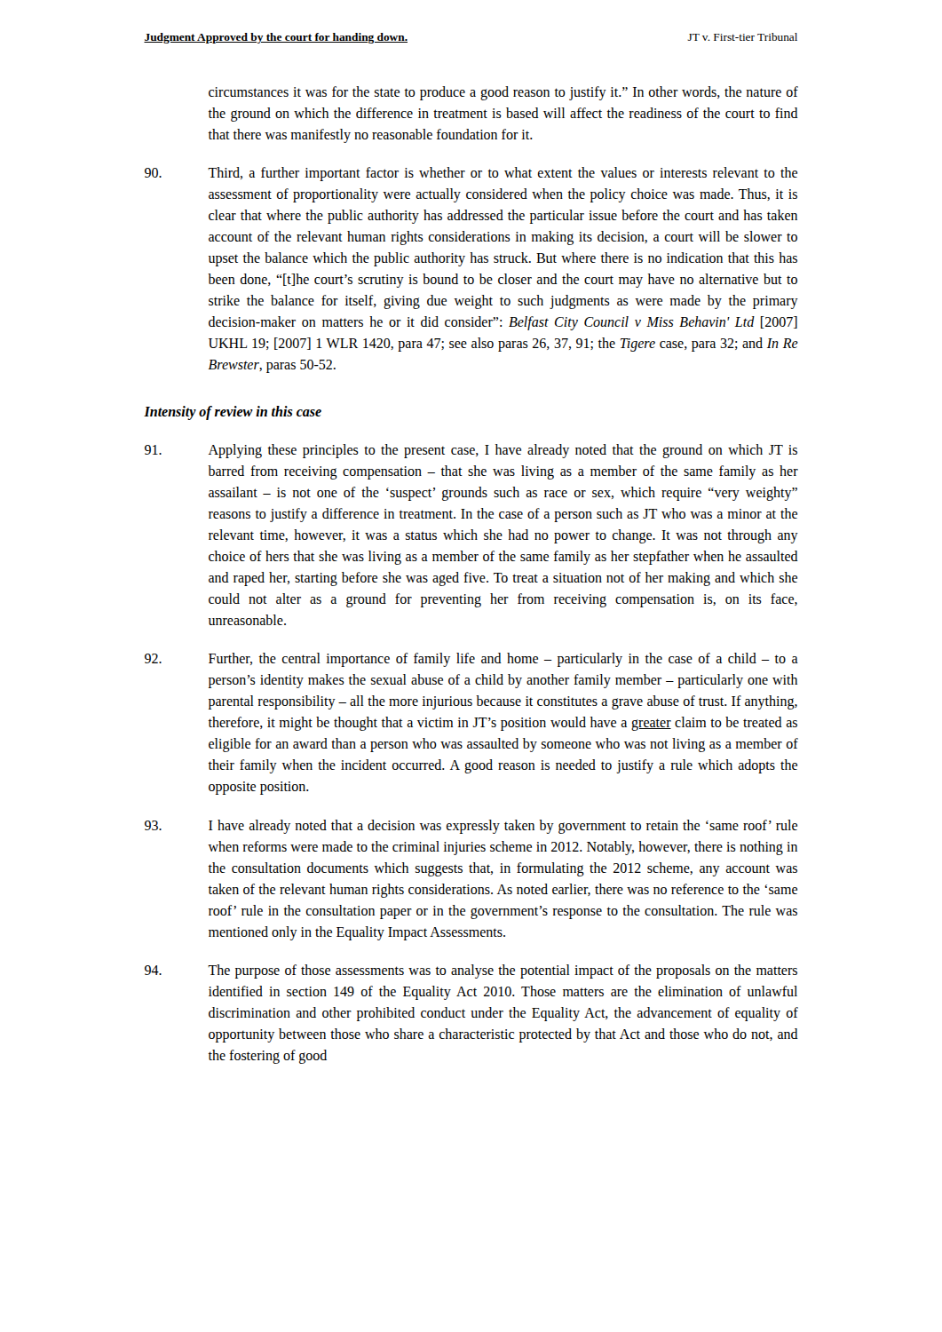Judgment Approved by the court for handing down. JT v. First-tier Tribunal
circumstances it was for the state to produce a good reason to justify it.” In other words, the nature of the ground on which the difference in treatment is based will affect the readiness of the court to find that there was manifestly no reasonable foundation for it.
Third, a further important factor is whether or to what extent the values or interests relevant to the assessment of proportionality were actually considered when the policy choice was made. Thus, it is clear that where the public authority has addressed the particular issue before the court and has taken account of the relevant human rights considerations in making its decision, a court will be slower to upset the balance which the public authority has struck. But where there is no indication that this has been done, “[t]he court’s scrutiny is bound to be closer and the court may have no alternative but to strike the balance for itself, giving due weight to such judgments as were made by the primary decision-maker on matters he or it did consider”: Belfast City Council v Miss Behavin' Ltd [2007] UKHL 19; [2007] 1 WLR 1420, para 47; see also paras 26, 37, 91; the Tigere case, para 32; and In Re Brewster, paras 50-52.
Intensity of review in this case
Applying these principles to the present case, I have already noted that the ground on which JT is barred from receiving compensation – that she was living as a member of the same family as her assailant – is not one of the ‘suspect’ grounds such as race or sex, which require “very weighty” reasons to justify a difference in treatment. In the case of a person such as JT who was a minor at the relevant time, however, it was a status which she had no power to change. It was not through any choice of hers that she was living as a member of the same family as her stepfather when he assaulted and raped her, starting before she was aged five. To treat a situation not of her making and which she could not alter as a ground for preventing her from receiving compensation is, on its face, unreasonable.
Further, the central importance of family life and home – particularly in the case of a child – to a person’s identity makes the sexual abuse of a child by another family member – particularly one with parental responsibility – all the more injurious because it constitutes a grave abuse of trust. If anything, therefore, it might be thought that a victim in JT’s position would have a greater claim to be treated as eligible for an award than a person who was assaulted by someone who was not living as a member of their family when the incident occurred. A good reason is needed to justify a rule which adopts the opposite position.
I have already noted that a decision was expressly taken by government to retain the ‘same roof’ rule when reforms were made to the criminal injuries scheme in 2012. Notably, however, there is nothing in the consultation documents which suggests that, in formulating the 2012 scheme, any account was taken of the relevant human rights considerations. As noted earlier, there was no reference to the ‘same roof’ rule in the consultation paper or in the government’s response to the consultation. The rule was mentioned only in the Equality Impact Assessments.
The purpose of those assessments was to analyse the potential impact of the proposals on the matters identified in section 149 of the Equality Act 2010. Those matters are the elimination of unlawful discrimination and other prohibited conduct under the Equality Act, the advancement of equality of opportunity between those who share a characteristic protected by that Act and those who do not, and the fostering of good